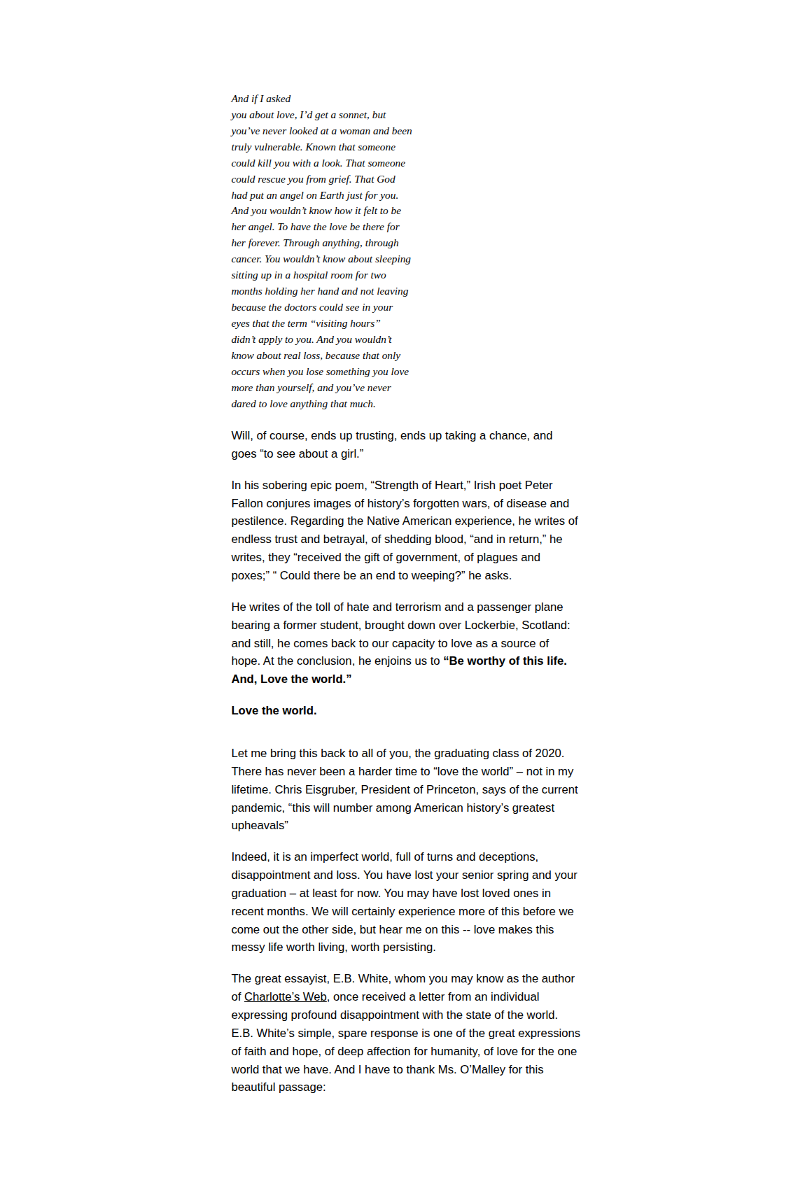And if I asked
you about love, I’d get a sonnet, but
you’ve never looked at a woman and been
truly vulnerable. Known that someone
could kill you with a look. That someone
could rescue you from grief. That God
had put an angel on Earth just for you.
And you wouldn’t know how it felt to be
her angel. To have the love be there for
her forever. Through anything, through
cancer. You wouldn’t know about sleeping
sitting up in a hospital room for two
months holding her hand and not leaving
because the doctors could see in your
eyes that the term “visiting hours”
didn’t apply to you. And you wouldn’t
know about real loss, because that only
occurs when you lose something you love
more than yourself, and you’ve never
dared to love anything that much.
Will, of course, ends up trusting, ends up taking a chance, and goes “to see about a girl.”
In his sobering epic poem, “Strength of Heart,” Irish poet Peter Fallon conjures images of history’s forgotten wars, of disease and pestilence. Regarding the Native American experience, he writes of endless trust and betrayal, of shedding blood, “and in return,” he writes, they “received the gift of government, of plagues and poxes;” “ Could there be an end to weeping?” he asks.
He writes of the toll of hate and terrorism and a passenger plane bearing a former student, brought down over Lockerbie, Scotland: and still, he comes back to our capacity to love as a source of hope. At the conclusion, he enjoins us to “Be worthy of this life. And, Love the world.”
Love the world.
Let me bring this back to all of you, the graduating class of 2020. There has never been a harder time to “love the world” – not in my lifetime. Chris Eisgruber, President of Princeton, says of the current pandemic, “this will number among American history’s greatest upheavals”
Indeed, it is an imperfect world, full of turns and deceptions, disappointment and loss. You have lost your senior spring and your graduation – at least for now. You may have lost loved ones in recent months. We will certainly experience more of this before we come out the other side, but hear me on this -- love makes this messy life worth living, worth persisting.
The great essayist, E.B. White, whom you may know as the author of Charlotte’s Web, once received a letter from an individual expressing profound disappointment with the state of the world. E.B. White’s simple, spare response is one of the great expressions of faith and hope, of deep affection for humanity, of love for the one world that we have. And I have to thank Ms. O’Malley for this beautiful passage: